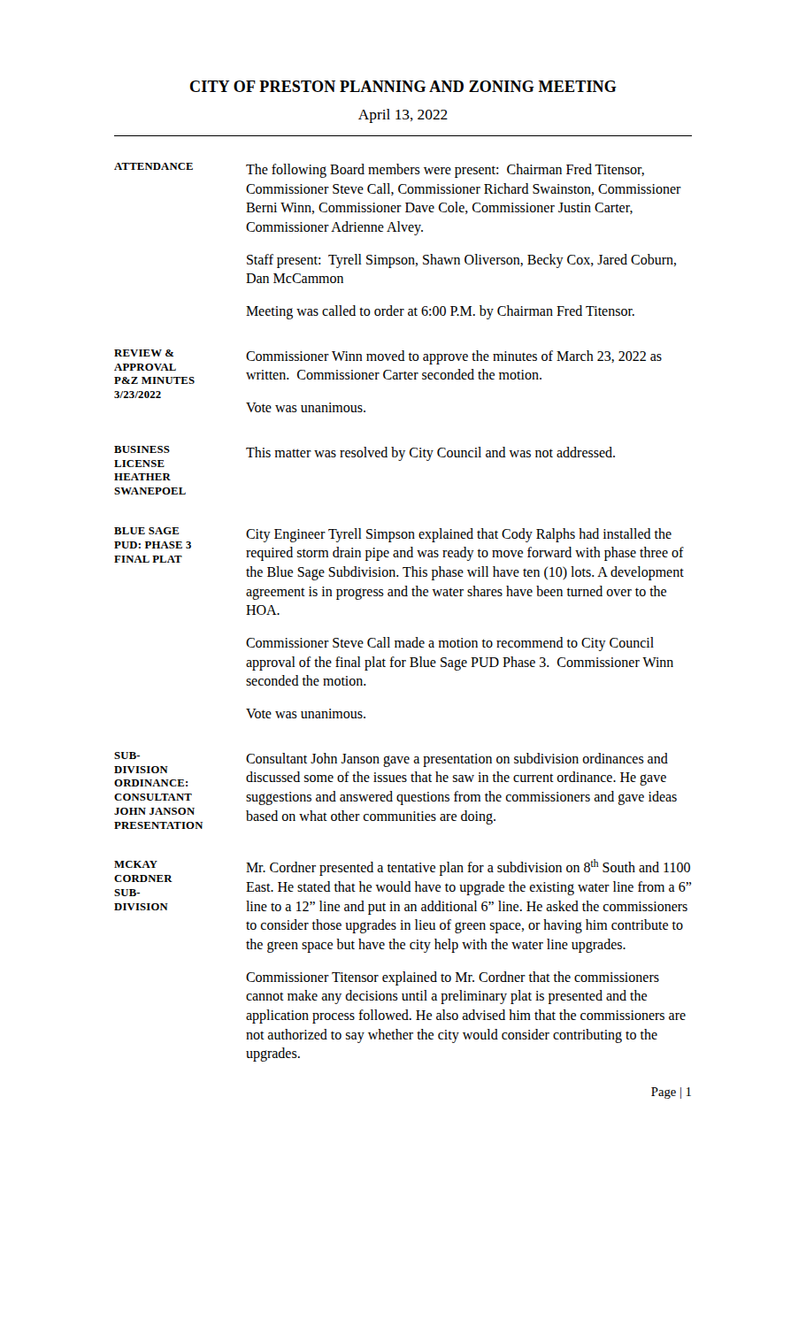CITY OF PRESTON PLANNING AND ZONING MEETING
April 13, 2022
| ATTENDANCE | The following Board members were present: Chairman Fred Titensor, Commissioner Steve Call, Commissioner Richard Swainston, Commissioner Berni Winn, Commissioner Dave Cole, Commissioner Justin Carter, Commissioner Adrienne Alvey. Staff present: Tyrell Simpson, Shawn Oliverson, Becky Cox, Jared Coburn, Dan McCammon Meeting was called to order at 6:00 P.M. by Chairman Fred Titensor. |
| REVIEW & APPROVAL P&Z MINUTES 3/23/2022 | Commissioner Winn moved to approve the minutes of March 23, 2022 as written. Commissioner Carter seconded the motion. Vote was unanimous. |
| BUSINESS LICENSE HEATHER SWANEPOEL | This matter was resolved by City Council and was not addressed. |
| BLUE SAGE PUD: PHASE 3 FINAL PLAT | City Engineer Tyrell Simpson explained that Cody Ralphs had installed the required storm drain pipe and was ready to move forward with phase three of the Blue Sage Subdivision. This phase will have ten (10) lots. A development agreement is in progress and the water shares have been turned over to the HOA. Commissioner Steve Call made a motion to recommend to City Council approval of the final plat for Blue Sage PUD Phase 3. Commissioner Winn seconded the motion. Vote was unanimous. |
| SUB- DIVISION ORDINANCE: CONSULTANT JOHN JANSON PRESENTATION | Consultant John Janson gave a presentation on subdivision ordinances and discussed some of the issues that he saw in the current ordinance. He gave suggestions and answered questions from the commissioners and gave ideas based on what other communities are doing. |
| MCKAY CORDNER SUB- DIVISION | Mr. Cordner presented a tentative plan for a subdivision on 8 th South and 1100 East. He stated that he would have to upgrade the existing water line from a 6” line to a 12” line and put in an additional 6” line. He asked the commissioners to consider those upgrades in lieu of green space, or having him contribute to the green space but have the city help with the water line upgrades. Commissioner Titensor explained to Mr. Cordner that the commissioners cannot make any decisions until a preliminary plat is presented and the application process followed. He also advised him that the commissioners are not authorized to say whether the city would consider contributing to the upgrades. |
Page | 1